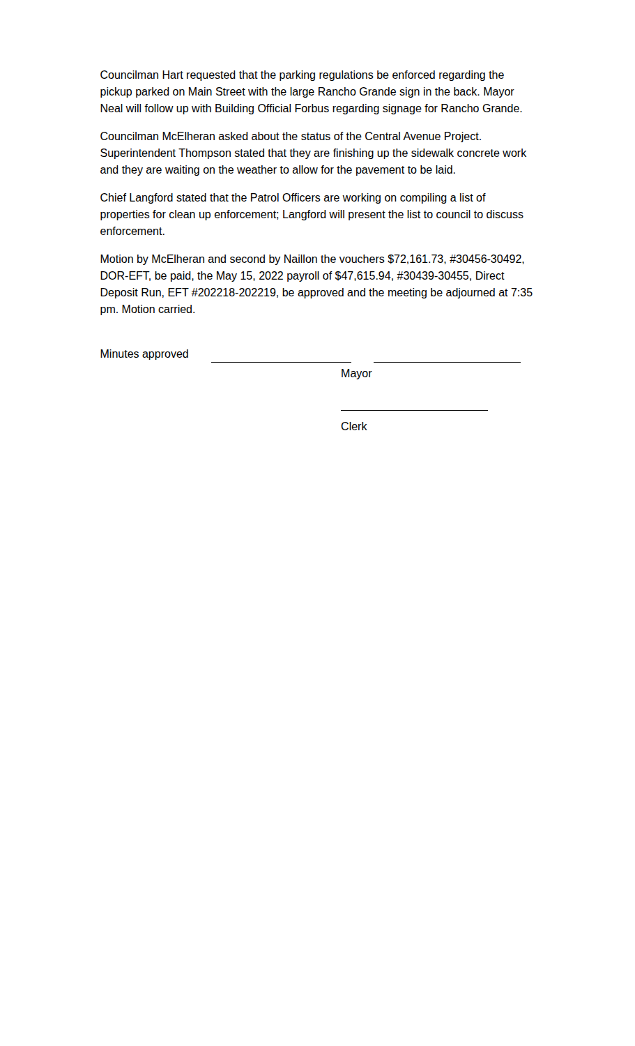Councilman Hart requested that the parking regulations be enforced regarding the pickup parked on Main Street with the large Rancho Grande sign in the back. Mayor Neal will follow up with Building Official Forbus regarding signage for Rancho Grande.
Councilman McElheran asked about the status of the Central Avenue Project. Superintendent Thompson stated that they are finishing up the sidewalk concrete work and they are waiting on the weather to allow for the pavement to be laid.
Chief Langford stated that the Patrol Officers are working on compiling a list of properties for clean up enforcement; Langford will present the list to council to discuss enforcement.
Motion by McElheran and second by Naillon the vouchers $72,161.73, #30456-30492, DOR-EFT, be paid, the May 15, 2022 payroll of $47,615.94, #30439-30455, Direct Deposit Run, EFT #202218-202219, be approved and the meeting be adjourned at 7:35 pm. Motion carried.
Minutes approved
Mayor
Clerk